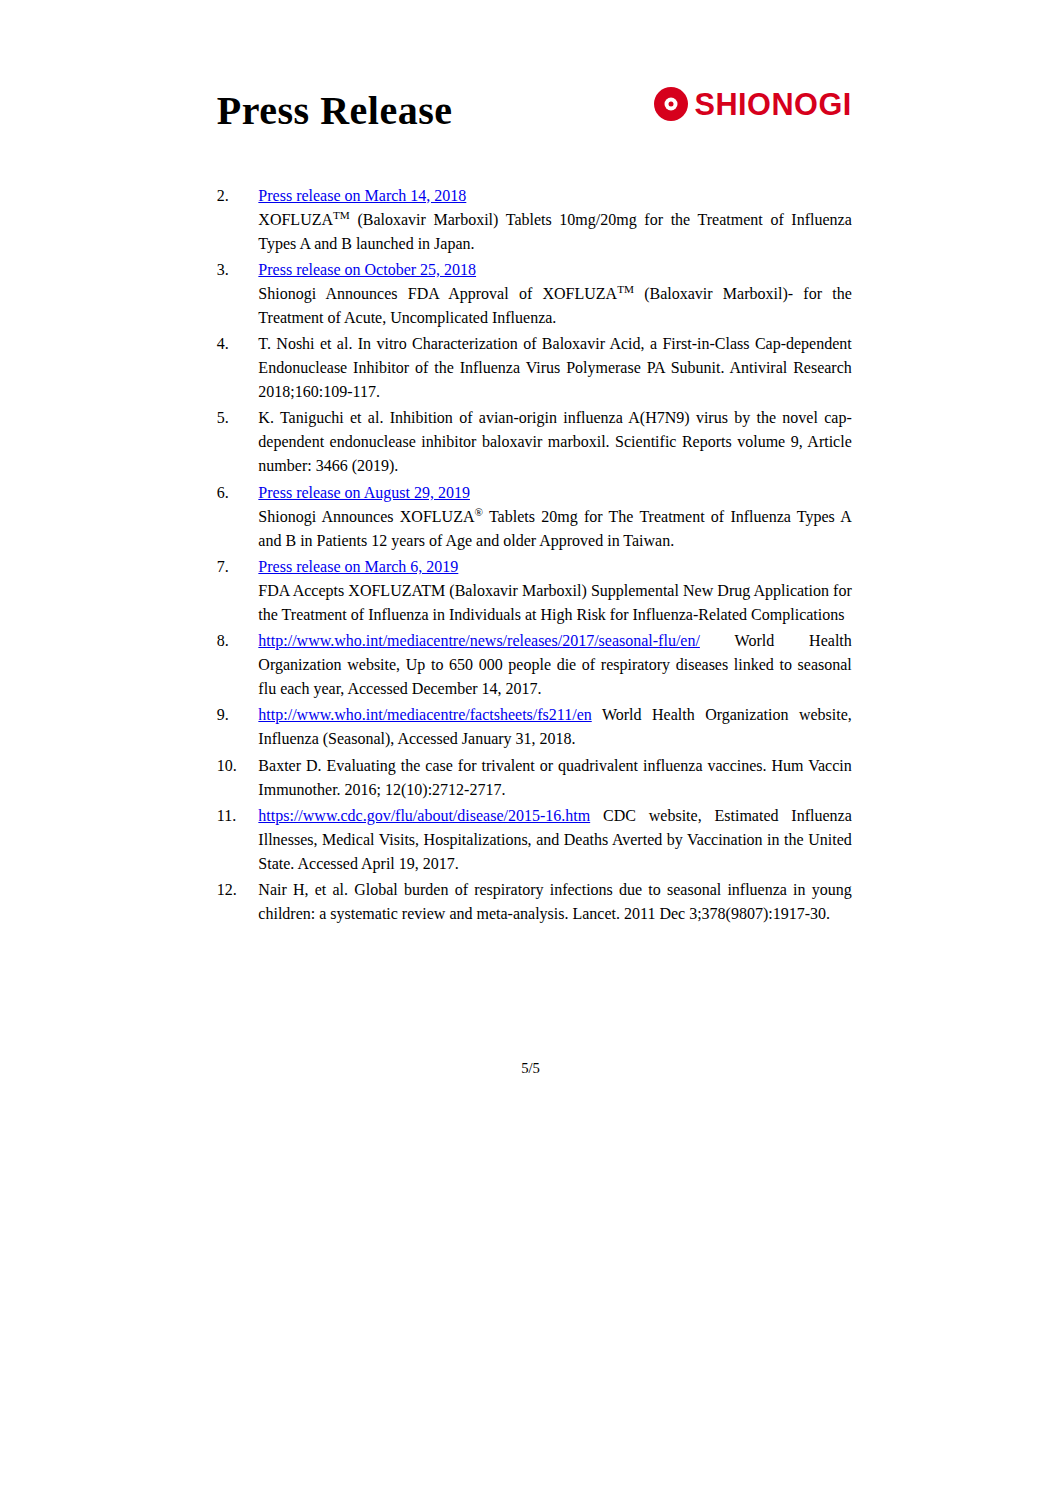Press Release
SHIONOGI
Press release on March 14, 2018 XOFLUZATM (Baloxavir Marboxil) Tablets 10mg/20mg for the Treatment of Influenza Types A and B launched in Japan.
Press release on October 25, 2018 Shionogi Announces FDA Approval of XOFLUZATM (Baloxavir Marboxil)- for the Treatment of Acute, Uncomplicated Influenza.
T. Noshi et al. In vitro Characterization of Baloxavir Acid, a First-in-Class Cap-dependent Endonuclease Inhibitor of the Influenza Virus Polymerase PA Subunit. Antiviral Research 2018;160:109-117.
K. Taniguchi et al. Inhibition of avian-origin influenza A(H7N9) virus by the novel cap-dependent endonuclease inhibitor baloxavir marboxil. Scientific Reports volume 9, Article number: 3466 (2019).
Press release on August 29, 2019 Shionogi Announces XOFLUZA® Tablets 20mg for The Treatment of Influenza Types A and B in Patients 12 years of Age and older Approved in Taiwan.
Press release on March 6, 2019 FDA Accepts XOFLUZATM (Baloxavir Marboxil) Supplemental New Drug Application for the Treatment of Influenza in Individuals at High Risk for Influenza-Related Complications
http://www.who.int/mediacentre/news/releases/2017/seasonal-flu/en/ World Health Organization website, Up to 650 000 people die of respiratory diseases linked to seasonal flu each year, Accessed December 14, 2017.
http://www.who.int/mediacentre/factsheets/fs211/en World Health Organization website, Influenza (Seasonal), Accessed January 31, 2018.
Baxter D. Evaluating the case for trivalent or quadrivalent influenza vaccines. Hum Vaccin Immunother. 2016; 12(10):2712-2717.
https://www.cdc.gov/flu/about/disease/2015-16.htm CDC website, Estimated Influenza Illnesses, Medical Visits, Hospitalizations, and Deaths Averted by Vaccination in the United State. Accessed April 19, 2017.
Nair H, et al. Global burden of respiratory infections due to seasonal influenza in young children: a systematic review and meta-analysis. Lancet. 2011 Dec 3;378(9807):1917-30.
5/5